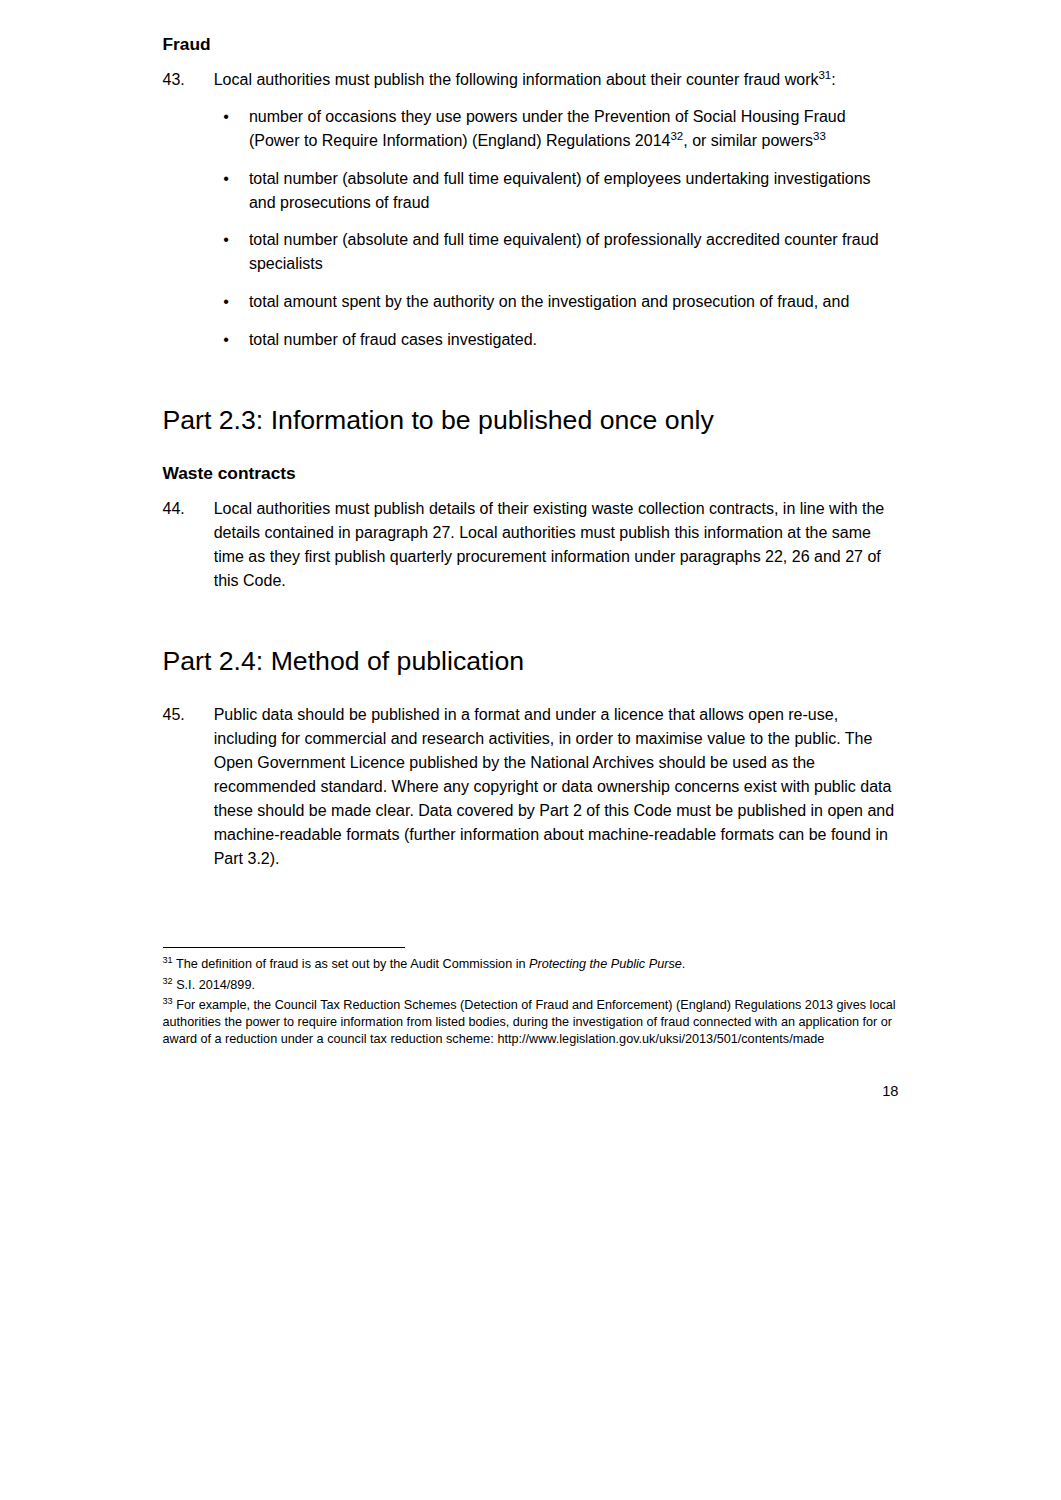Fraud
43. Local authorities must publish the following information about their counter fraud work31:
number of occasions they use powers under the Prevention of Social Housing Fraud (Power to Require Information) (England) Regulations 201432, or similar powers33
total number (absolute and full time equivalent) of employees undertaking investigations and prosecutions of fraud
total number (absolute and full time equivalent) of professionally accredited counter fraud specialists
total amount spent by the authority on the investigation and prosecution of fraud, and
total number of fraud cases investigated.
Part 2.3: Information to be published once only
Waste contracts
44. Local authorities must publish details of their existing waste collection contracts, in line with the details contained in paragraph 27. Local authorities must publish this information at the same time as they first publish quarterly procurement information under paragraphs 22, 26 and 27 of this Code.
Part 2.4: Method of publication
45. Public data should be published in a format and under a licence that allows open re-use, including for commercial and research activities, in order to maximise value to the public. The Open Government Licence published by the National Archives should be used as the recommended standard. Where any copyright or data ownership concerns exist with public data these should be made clear. Data covered by Part 2 of this Code must be published in open and machine-readable formats (further information about machine-readable formats can be found in Part 3.2).
31 The definition of fraud is as set out by the Audit Commission in Protecting the Public Purse.
32 S.I. 2014/899.
33 For example, the Council Tax Reduction Schemes (Detection of Fraud and Enforcement) (England) Regulations 2013 gives local authorities the power to require information from listed bodies, during the investigation of fraud connected with an application for or award of a reduction under a council tax reduction scheme: http://www.legislation.gov.uk/uksi/2013/501/contents/made
18